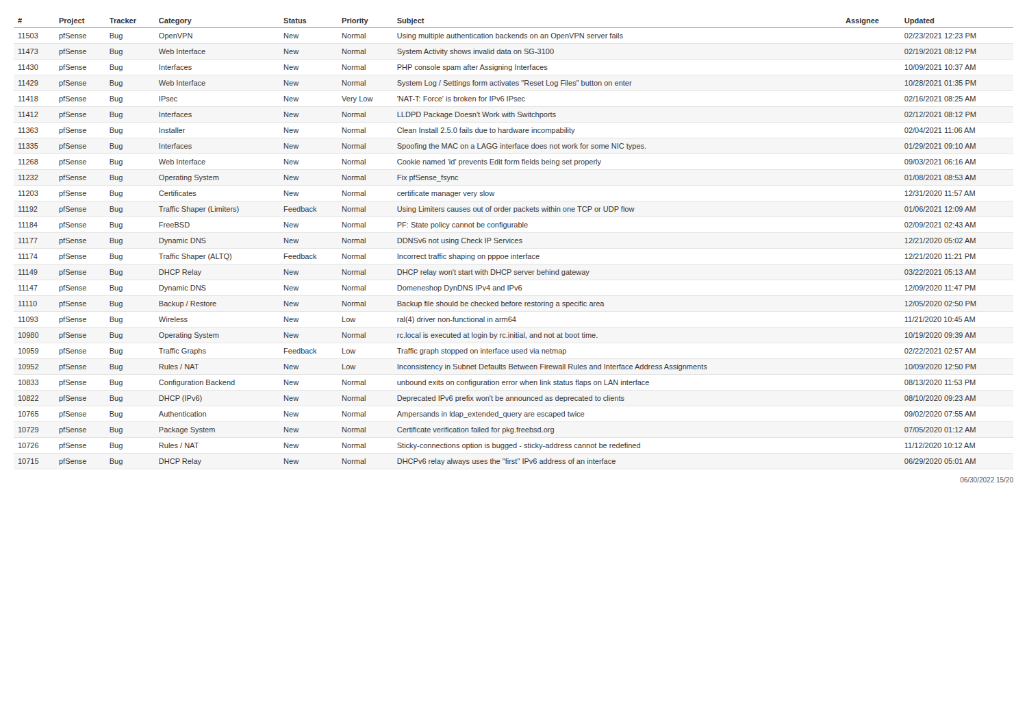| # | Project | Tracker | Category | Status | Priority | Subject | Assignee | Updated |
| --- | --- | --- | --- | --- | --- | --- | --- | --- |
| 11503 | pfSense | Bug | OpenVPN | New | Normal | Using multiple authentication backends on an OpenVPN server fails | | 02/23/2021 12:23 PM |
| 11473 | pfSense | Bug | Web Interface | New | Normal | System Activity shows invalid data on SG-3100 | | 02/19/2021 08:12 PM |
| 11430 | pfSense | Bug | Interfaces | New | Normal | PHP console spam after Assigning Interfaces | | 10/09/2021 10:37 AM |
| 11429 | pfSense | Bug | Web Interface | New | Normal | System Log / Settings form activates "Reset Log Files" button on enter | | 10/28/2021 01:35 PM |
| 11418 | pfSense | Bug | IPsec | New | Very Low | 'NAT-T: Force' is broken for IPv6 IPsec | | 02/16/2021 08:25 AM |
| 11412 | pfSense | Bug | Interfaces | New | Normal | LLDPD Package Doesn't Work with Switchports | | 02/12/2021 08:12 PM |
| 11363 | pfSense | Bug | Installer | New | Normal | Clean Install 2.5.0 fails due to hardware incompability | | 02/04/2021 11:06 AM |
| 11335 | pfSense | Bug | Interfaces | New | Normal | Spoofing the MAC on a LAGG interface does not work for some NIC types. | | 01/29/2021 09:10 AM |
| 11268 | pfSense | Bug | Web Interface | New | Normal | Cookie named 'id' prevents Edit form fields being set properly | | 09/03/2021 06:16 AM |
| 11232 | pfSense | Bug | Operating System | New | Normal | Fix pfSense_fsync | | 01/08/2021 08:53 AM |
| 11203 | pfSense | Bug | Certificates | New | Normal | certificate manager very slow | | 12/31/2020 11:57 AM |
| 11192 | pfSense | Bug | Traffic Shaper (Limiters) | Feedback | Normal | Using Limiters causes out of order packets within one TCP or UDP flow | | 01/06/2021 12:09 AM |
| 11184 | pfSense | Bug | FreeBSD | New | Normal | PF: State policy cannot be configurable | | 02/09/2021 02:43 AM |
| 11177 | pfSense | Bug | Dynamic DNS | New | Normal | DDNSv6 not using Check IP Services | | 12/21/2020 05:02 AM |
| 11174 | pfSense | Bug | Traffic Shaper (ALTQ) | Feedback | Normal | Incorrect traffic shaping on pppoe interface | | 12/21/2020 11:21 PM |
| 11149 | pfSense | Bug | DHCP Relay | New | Normal | DHCP relay won't start with DHCP server behind gateway | | 03/22/2021 05:13 AM |
| 11147 | pfSense | Bug | Dynamic DNS | New | Normal | Domeneshop DynDNS IPv4 and IPv6 | | 12/09/2020 11:47 PM |
| 11110 | pfSense | Bug | Backup / Restore | New | Normal | Backup file should be checked before restoring a specific area | | 12/05/2020 02:50 PM |
| 11093 | pfSense | Bug | Wireless | New | Low | ral(4) driver non-functional in arm64 | | 11/21/2020 10:45 AM |
| 10980 | pfSense | Bug | Operating System | New | Normal | rc.local is executed at login by rc.initial, and not at boot time. | | 10/19/2020 09:39 AM |
| 10959 | pfSense | Bug | Traffic Graphs | Feedback | Low | Traffic graph stopped on interface used via netmap | | 02/22/2021 02:57 AM |
| 10952 | pfSense | Bug | Rules / NAT | New | Low | Inconsistency in Subnet Defaults Between Firewall Rules and Interface Address Assignments | | 10/09/2020 12:50 PM |
| 10833 | pfSense | Bug | Configuration Backend | New | Normal | unbound exits on configuration error when link status flaps on LAN interface | | 08/13/2020 11:53 PM |
| 10822 | pfSense | Bug | DHCP (IPv6) | New | Normal | Deprecated IPv6 prefix won't be announced as deprecated to clients | | 08/10/2020 09:23 AM |
| 10765 | pfSense | Bug | Authentication | New | Normal | Ampersands in ldap_extended_query are escaped twice | | 09/02/2020 07:55 AM |
| 10729 | pfSense | Bug | Package System | New | Normal | Certificate verification failed for pkg.freebsd.org | | 07/05/2020 01:12 AM |
| 10726 | pfSense | Bug | Rules / NAT | New | Normal | Sticky-connections option is bugged - sticky-address cannot be redefined | | 11/12/2020 10:12 AM |
| 10715 | pfSense | Bug | DHCP Relay | New | Normal | DHCPv6 relay always uses the "first" IPv6 address of an interface | | 06/29/2020 05:01 AM |
06/30/2022 15/20